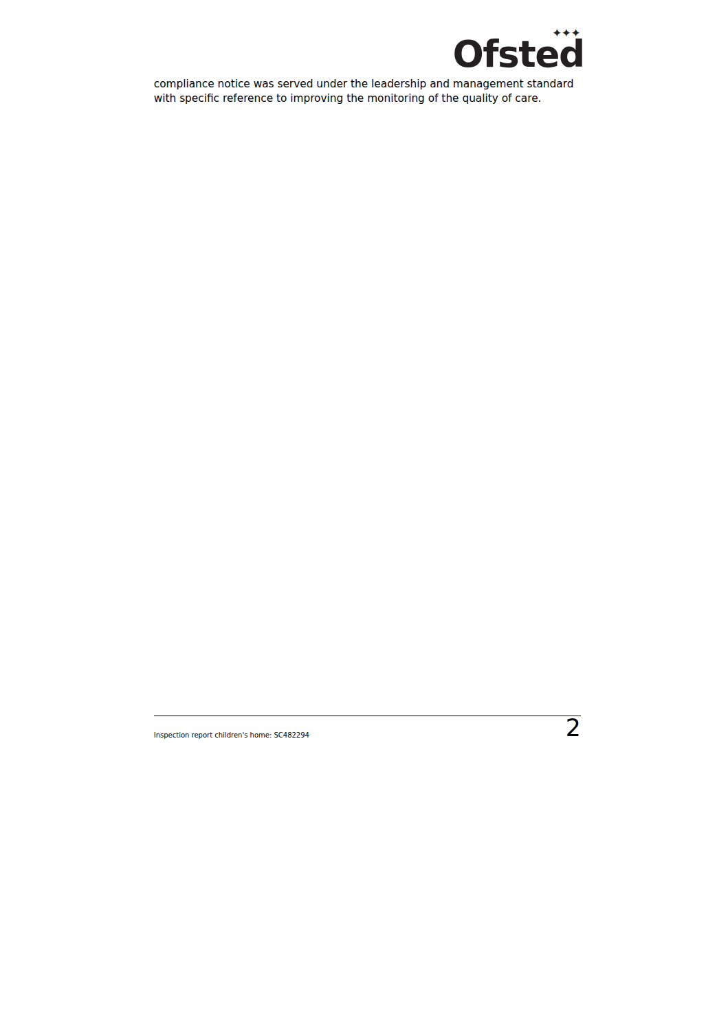✦✦✦
Ofsted
compliance notice was served under the leadership and management standard with specific reference to improving the monitoring of the quality of care.
Inspection report children's home: SC482294
2